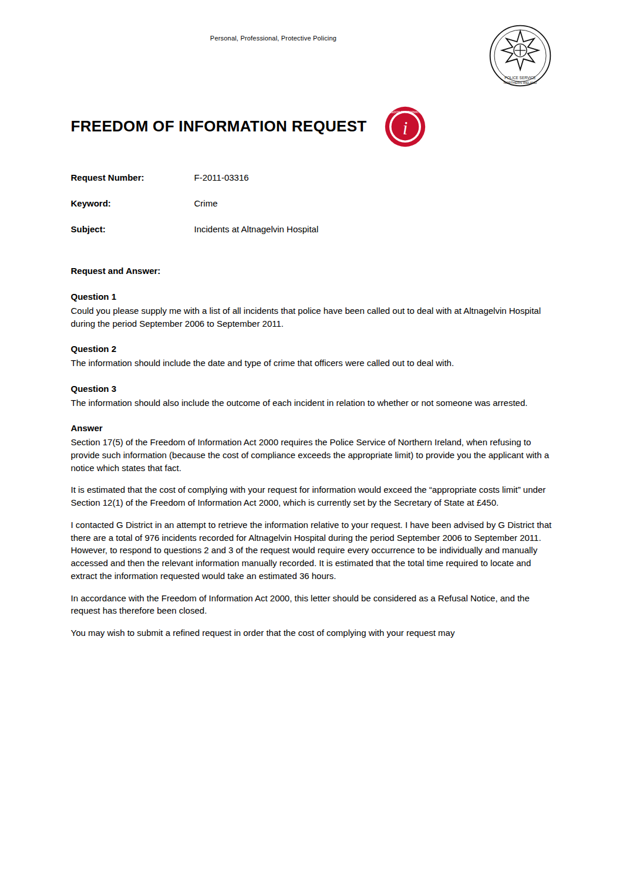Personal, Professional, Protective Policing
POLICE SERVICE NORTHERN IRELAND
FREEDOM OF INFORMATION REQUEST
i FREEDOM OF INFORMATION
| Request Number: | F-2011-03316 |
| Keyword: | Crime |
| Subject: | Incidents at Altnagelvin Hospital |
Request and Answer:
Question 1
Could you please supply me with a list of all incidents that police have been called out to deal with at Altnagelvin Hospital during the period September 2006 to September 2011.
Question 2
The information should include the date and type of crime that officers were called out to deal with.
Question 3
The information should also include the outcome of each incident in relation to whether or not someone was arrested.
Answer
Section 17(5) of the Freedom of Information Act 2000 requires the Police Service of Northern Ireland, when refusing to provide such information (because the cost of compliance exceeds the appropriate limit) to provide you the applicant with a notice which states that fact.
It is estimated that the cost of complying with your request for information would exceed the “appropriate costs limit” under Section 12(1) of the Freedom of Information Act 2000, which is currently set by the Secretary of State at £450.
I contacted G District in an attempt to retrieve the information relative to your request. I have been advised by G District that there are a total of 976 incidents recorded for Altnagelvin Hospital during the period September 2006 to September 2011. However, to respond to questions 2 and 3 of the request would require every occurrence to be individually and manually accessed and then the relevant information manually recorded. It is estimated that the total time required to locate and extract the information requested would take an estimated 36 hours.
In accordance with the Freedom of Information Act 2000, this letter should be considered as a Refusal Notice, and the request has therefore been closed.
You may wish to submit a refined request in order that the cost of complying with your request may